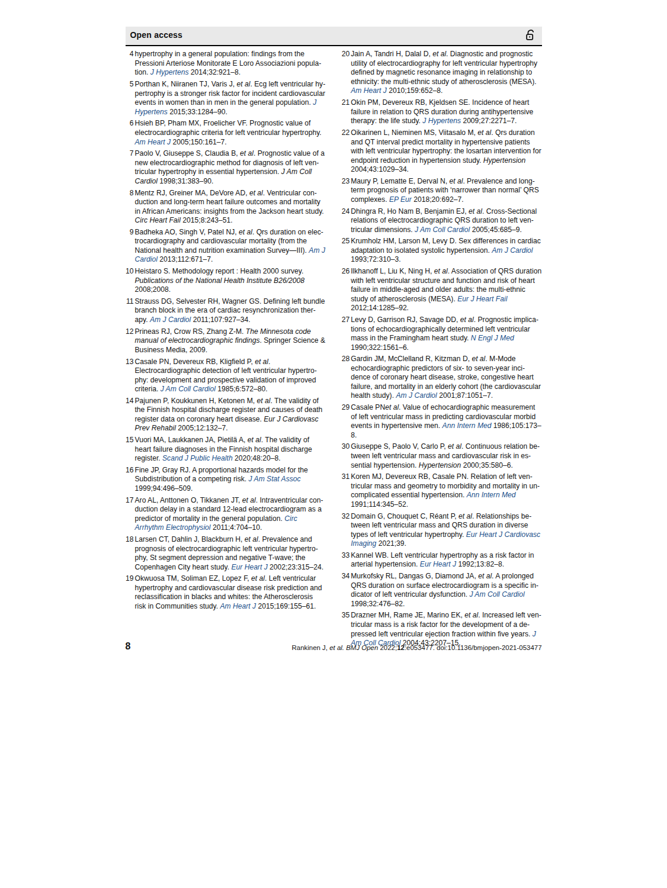Open access
hypertrophy in a general population: findings from the Pressioni Arteriose Monitorate E Loro Associazioni population. J Hypertens 2014;32:921–8.
Porthan K, Niiranen TJ, Varis J, et al. Ecg left ventricular hypertrophy is a stronger risk factor for incident cardiovascular events in women than in men in the general population. J Hypertens 2015;33:1284–90.
Hsieh BP, Pham MX, Froelicher VF. Prognostic value of electrocardiographic criteria for left ventricular hypertrophy. Am Heart J 2005;150:161–7.
Paolo V, Giuseppe S, Claudia B, et al. Prognostic value of a new electrocardiographic method for diagnosis of left ventricular hypertrophy in essential hypertension. J Am Coll Cardiol 1998;31:383–90.
Mentz RJ, Greiner MA, DeVore AD, et al. Ventricular conduction and long-term heart failure outcomes and mortality in African Americans: insights from the Jackson heart study. Circ Heart Fail 2015;8:243–51.
Badheka AO, Singh V, Patel NJ, et al. Qrs duration on electrocardiography and cardiovascular mortality (from the National health and nutrition examination Survey—III). Am J Cardiol 2013;112:671–7.
Heistaro S. Methodology report : Health 2000 survey. Publications of the National Health Institute B26/2008 2008;2008.
Strauss DG, Selvester RH, Wagner GS. Defining left bundle branch block in the era of cardiac resynchronization therapy. Am J Cardiol 2011;107:927–34.
Prineas RJ, Crow RS, Zhang Z-M. The Minnesota code manual of electrocardiographic findings. Springer Science & Business Media, 2009.
Casale PN, Devereux RB, Kligfield P, et al. Electrocardiographic detection of left ventricular hypertrophy: development and prospective validation of improved criteria. J Am Coll Cardiol 1985;6:572–80.
Pajunen P, Koukkunen H, Ketonen M, et al. The validity of the Finnish hospital discharge register and causes of death register data on coronary heart disease. Eur J Cardiovasc Prev Rehabil 2005;12:132–7.
Vuori MA, Laukkanen JA, Pietilä A, et al. The validity of heart failure diagnoses in the Finnish hospital discharge register. Scand J Public Health 2020;48:20–8.
Fine JP, Gray RJ. A proportional hazards model for the Subdistribution of a competing risk. J Am Stat Assoc 1999;94:496–509.
Aro AL, Anttonen O, Tikkanen JT, et al. Intraventricular conduction delay in a standard 12-lead electrocardiogram as a predictor of mortality in the general population. Circ Arrhythm Electrophysiol 2011;4:704–10.
Larsen CT, Dahlin J, Blackburn H, et al. Prevalence and prognosis of electrocardiographic left ventricular hypertrophy, St segment depression and negative T-wave; the Copenhagen City heart study. Eur Heart J 2002;23:315–24.
Okwuosa TM, Soliman EZ, Lopez F, et al. Left ventricular hypertrophy and cardiovascular disease risk prediction and reclassification in blacks and whites: the Atherosclerosis risk in Communities study. Am Heart J 2015;169:155–61.
Jain A, Tandri H, Dalal D, et al. Diagnostic and prognostic utility of electrocardiography for left ventricular hypertrophy defined by magnetic resonance imaging in relationship to ethnicity: the multi-ethnic study of atherosclerosis (MESA). Am Heart J 2010;159:652–8.
Okin PM, Devereux RB, Kjeldsen SE. Incidence of heart failure in relation to QRS duration during antihypertensive therapy: the life study. J Hypertens 2009;27:2271–7.
Oikarinen L, Nieminen MS, Viitasalo M, et al. Qrs duration and QT interval predict mortality in hypertensive patients with left ventricular hypertrophy: the losartan intervention for endpoint reduction in hypertension study. Hypertension 2004;43:1029–34.
Maury P, Lematte E, Derval N, et al. Prevalence and long-term prognosis of patients with ‘narrower than normal’ QRS complexes. EP Eur 2018;20:692–7.
Dhingra R, Ho Nam B, Benjamin EJ, et al. Cross-Sectional relations of electrocardiographic QRS duration to left ventricular dimensions. J Am Coll Cardiol 2005;45:685–9.
Krumholz HM, Larson M, Levy D. Sex differences in cardiac adaptation to isolated systolic hypertension. Am J Cardiol 1993;72:310–3.
Ilkhanoff L, Liu K, Ning H, et al. Association of QRS duration with left ventricular structure and function and risk of heart failure in middle-aged and older adults: the multi-ethnic study of atherosclerosis (MESA). Eur J Heart Fail 2012;14:1285–92.
Levy D, Garrison RJ, Savage DD, et al. Prognostic implications of echocardiographically determined left ventricular mass in the Framingham heart study. N Engl J Med 1990;322:1561–6.
Gardin JM, McClelland R, Kitzman D, et al. M-Mode echocardiographic predictors of six- to seven-year incidence of coronary heart disease, stroke, congestive heart failure, and mortality in an elderly cohort (the cardiovascular health study). Am J Cardiol 2001;87:1051–7.
Casale PNet al. Value of echocardiographic measurement of left ventricular mass in predicting cardiovascular morbid events in hypertensive men. Ann Intern Med 1986;105:173–8.
Giuseppe S, Paolo V, Carlo P, et al. Continuous relation between left ventricular mass and cardiovascular risk in essential hypertension. Hypertension 2000;35:580–6.
Koren MJ, Devereux RB, Casale PN. Relation of left ventricular mass and geometry to morbidity and mortality in uncomplicated essential hypertension. Ann Intern Med 1991;114:345–52.
Domain G, Chouquet C, Réant P, et al. Relationships between left ventricular mass and QRS duration in diverse types of left ventricular hypertrophy. Eur Heart J Cardiovasc Imaging 2021;39.
Kannel WB. Left ventricular hypertrophy as a risk factor in arterial hypertension. Eur Heart J 1992;13:82–8.
Murkofsky RL, Dangas G, Diamond JA, et al. A prolonged QRS duration on surface electrocardiogram is a specific indicator of left ventricular dysfunction. J Am Coll Cardiol 1998;32:476–82.
Drazner MH, Rame JE, Marino EK, et al. Increased left ventricular mass is a risk factor for the development of a depressed left ventricular ejection fraction within five years. J Am Coll Cardiol 2004;43:2207–15.
8
Rankinen J, et al. BMJ Open 2022;12:e053477. doi:10.1136/bmjopen-2021-053477